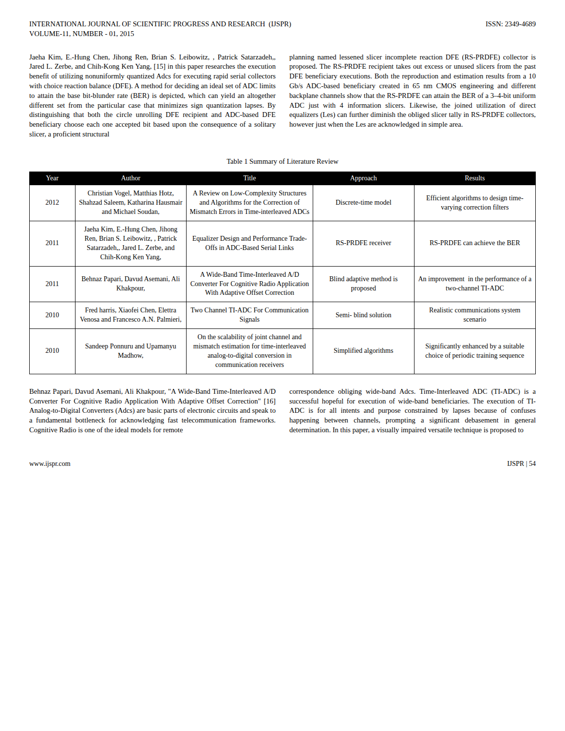International Journal of Scientific Progress and Research (IJSPR)
ISSN: 2349-4689
Volume-11, Number - 01, 2015
Jaeha Kim, E.-Hung Chen, Jihong Ren, Brian S. Leibowitz, , Patrick Satarzadeh,, Jared L. Zerbe, and Chih-Kong Ken Yang, [15] in this paper researches the execution benefit of utilizing nonuniformly quantized Adcs for executing rapid serial collectors with choice reaction balance (DFE). A method for deciding an ideal set of ADC limits to attain the base bit-blunder rate (BER) is depicted, which can yield an altogether different set from the particular case that minimizes sign quantization lapses. By distinguishing that both the circle unrolling DFE recipient and ADC-based DFE beneficiary choose each one accepted bit based upon the consequence of a solitary slicer, a proficient structural
planning named lessened slicer incomplete reaction DFE (RS-PRDFE) collector is proposed. The RS-PRDFE recipient takes out excess or unused slicers from the past DFE beneficiary executions. Both the reproduction and estimation results from a 10 Gb/s ADC-based beneficiary created in 65 nm CMOS engineering and different backplane channels show that the RS-PRDFE can attain the BER of a 3–4-bit uniform ADC just with 4 information slicers. Likewise, the joined utilization of direct equalizers (Les) can further diminish the obliged slicer tally in RS-PRDFE collectors, however just when the Les are acknowledged in simple area.
Table 1 Summary of Literature Review
| Year | Author | Title | Approach | Results |
| --- | --- | --- | --- | --- |
| 2012 | Christian Vogel, Matthias Hotz, Shahzad Saleem, Katharina Hausmair and Michael Soudan, | A Review on Low-Complexity Structures and Algorithms for the Correction of Mismatch Errors in Time-interleaved ADCs | Discrete-time model | Efficient algorithms to design time-varying correction filters |
| 2011 | Jaeha Kim, E.-Hung Chen, Jihong Ren, Brian S. Leibowitz, , Patrick Satarzadeh,, Jared L. Zerbe, and Chih-Kong Ken Yang, | Equalizer Design and Performance Trade-Offs in ADC-Based Serial Links | RS-PRDFE receiver | RS-PRDFE can achieve the BER |
| 2011 | Behnaz Papari, Davud Asemani, Ali Khakpour, | A Wide-Band Time-Interleaved A/D Converter For Cognitive Radio Application With Adaptive Offset Correction | Blind adaptive method is proposed | An improvement in the performance of a two-channel TI-ADC |
| 2010 | Fred harris, Xiaofei Chen, Elettra Venosa and Francesco A.N. Palmieri, | Two Channel TI-ADC For Communication Signals | Semi- blind solution | Realistic communications system scenario |
| 2010 | Sandeep Ponnuru and Upamanyu Madhow, | On the scalability of joint channel and mismatch estimation for time-interleaved analog-to-digital conversion in communication receivers | Simplified algorithms | Significantly enhanced by a suitable choice of periodic training sequence |
Behnaz Papari, Davud Asemani, Ali Khakpour, "A Wide-Band Time-Interleaved A/D Converter For Cognitive Radio Application With Adaptive Offset Correction" [16] Analog-to-Digital Converters (Adcs) are basic parts of electronic circuits and speak to a fundamental bottleneck for acknowledging fast telecommunication frameworks. Cognitive Radio is one of the ideal models for remote
correspondence obliging wide-band Adcs. Time-Interleaved ADC (TI-ADC) is a successful hopeful for execution of wide-band beneficiaries. The execution of TI-ADC is for all intents and purpose constrained by lapses because of confuses happening between channels, prompting a significant debasement in general determination. In this paper, a visually impaired versatile technique is proposed to
www.ijspr.com
IJSPR | 54